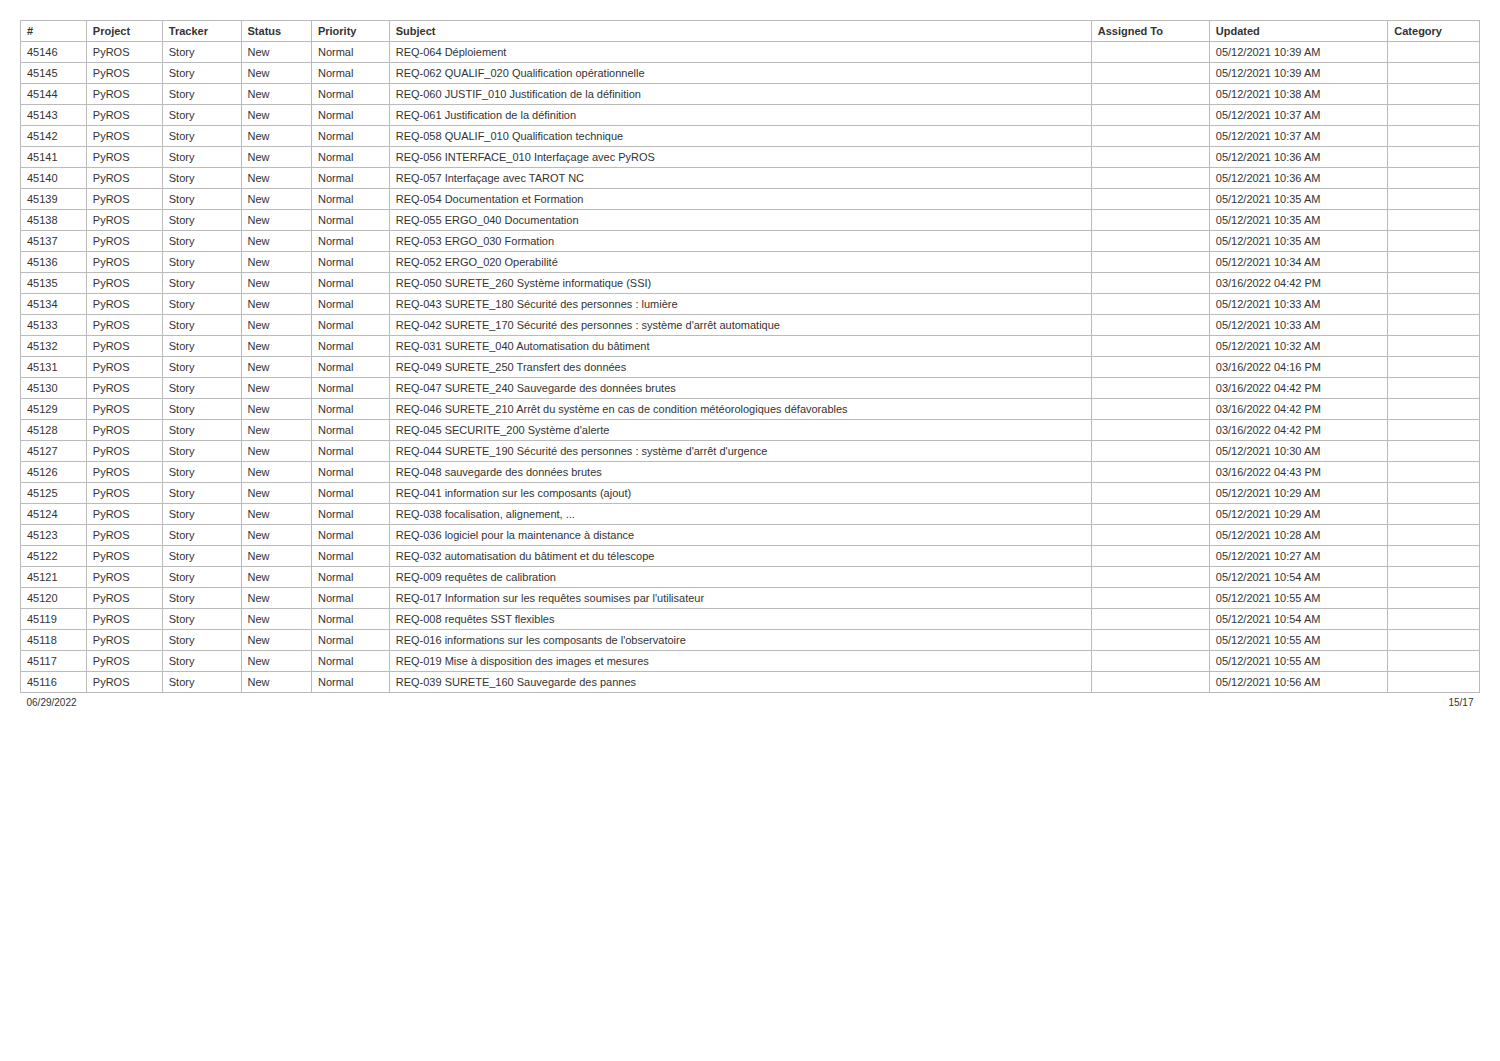Issue list
| # | Project | Tracker | Status | Priority | Subject | Assigned To | Updated | Category |
| --- | --- | --- | --- | --- | --- | --- | --- | --- |
| 45146 | PyROS | Story | New | Normal | REQ-064 Déploiement | | 05/12/2021 10:39 AM | |
| 45145 | PyROS | Story | New | Normal | REQ-062 QUALIF_020 Qualification opérationnelle | | 05/12/2021 10:39 AM | |
| 45144 | PyROS | Story | New | Normal | REQ-060 JUSTIF_010 Justification de la définition | | 05/12/2021 10:38 AM | |
| 45143 | PyROS | Story | New | Normal | REQ-061 Justification de la définition | | 05/12/2021 10:37 AM | |
| 45142 | PyROS | Story | New | Normal | REQ-058 QUALIF_010 Qualification technique | | 05/12/2021 10:37 AM | |
| 45141 | PyROS | Story | New | Normal | REQ-056 INTERFACE_010 Interfaçage avec PyROS | | 05/12/2021 10:36 AM | |
| 45140 | PyROS | Story | New | Normal | REQ-057 Interfaçage avec TAROT NC | | 05/12/2021 10:36 AM | |
| 45139 | PyROS | Story | New | Normal | REQ-054 Documentation et Formation | | 05/12/2021 10:35 AM | |
| 45138 | PyROS | Story | New | Normal | REQ-055 ERGO_040 Documentation | | 05/12/2021 10:35 AM | |
| 45137 | PyROS | Story | New | Normal | REQ-053 ERGO_030 Formation | | 05/12/2021 10:35 AM | |
| 45136 | PyROS | Story | New | Normal | REQ-052 ERGO_020 Operabilité | | 05/12/2021 10:34 AM | |
| 45135 | PyROS | Story | New | Normal | REQ-050 SURETE_260 Système informatique (SSI) | | 03/16/2022 04:42 PM | |
| 45134 | PyROS | Story | New | Normal | REQ-043 SURETE_180 Sécurité des personnes : lumière | | 05/12/2021 10:33 AM | |
| 45133 | PyROS | Story | New | Normal | REQ-042 SURETE_170 Sécurité des personnes : système d'arrêt automatique | | 05/12/2021 10:33 AM | |
| 45132 | PyROS | Story | New | Normal | REQ-031 SURETE_040 Automatisation du bâtiment | | 05/12/2021 10:32 AM | |
| 45131 | PyROS | Story | New | Normal | REQ-049 SURETE_250 Transfert des données | | 03/16/2022 04:16 PM | |
| 45130 | PyROS | Story | New | Normal | REQ-047 SURETE_240 Sauvegarde des données brutes | | 03/16/2022 04:42 PM | |
| 45129 | PyROS | Story | New | Normal | REQ-046 SURETE_210 Arrêt du système en cas de condition météorologiques défavorables | | 03/16/2022 04:42 PM | |
| 45128 | PyROS | Story | New | Normal | REQ-045 SECURITE_200 Système d'alerte | | 03/16/2022 04:42 PM | |
| 45127 | PyROS | Story | New | Normal | REQ-044 SURETE_190 Sécurité des personnes : système d'arrêt d'urgence | | 05/12/2021 10:30 AM | |
| 45126 | PyROS | Story | New | Normal | REQ-048 sauvegarde des données brutes | | 03/16/2022 04:43 PM | |
| 45125 | PyROS | Story | New | Normal | REQ-041 information sur les composants (ajout) | | 05/12/2021 10:29 AM | |
| 45124 | PyROS | Story | New | Normal | REQ-038 focalisation, alignement, ... | | 05/12/2021 10:29 AM | |
| 45123 | PyROS | Story | New | Normal | REQ-036 logiciel pour la maintenance à distance | | 05/12/2021 10:28 AM | |
| 45122 | PyROS | Story | New | Normal | REQ-032 automatisation du bâtiment et du télescope | | 05/12/2021 10:27 AM | |
| 45121 | PyROS | Story | New | Normal | REQ-009 requêtes de calibration | | 05/12/2021 10:54 AM | |
| 45120 | PyROS | Story | New | Normal | REQ-017 Information sur les requêtes soumises par l'utilisateur | | 05/12/2021 10:55 AM | |
| 45119 | PyROS | Story | New | Normal | REQ-008 requêtes SST flexibles | | 05/12/2021 10:54 AM | |
| 45118 | PyROS | Story | New | Normal | REQ-016 informations sur les composants de l'observatoire | | 05/12/2021 10:55 AM | |
| 45117 | PyROS | Story | New | Normal | REQ-019 Mise à disposition des images et mesures | | 05/12/2021 10:55 AM | |
| 45116 | PyROS | Story | New | Normal | REQ-039 SURETE_160 Sauvegarde des pannes | | 05/12/2021 10:56 AM | |
| 06/29/2022 | 15/17 |